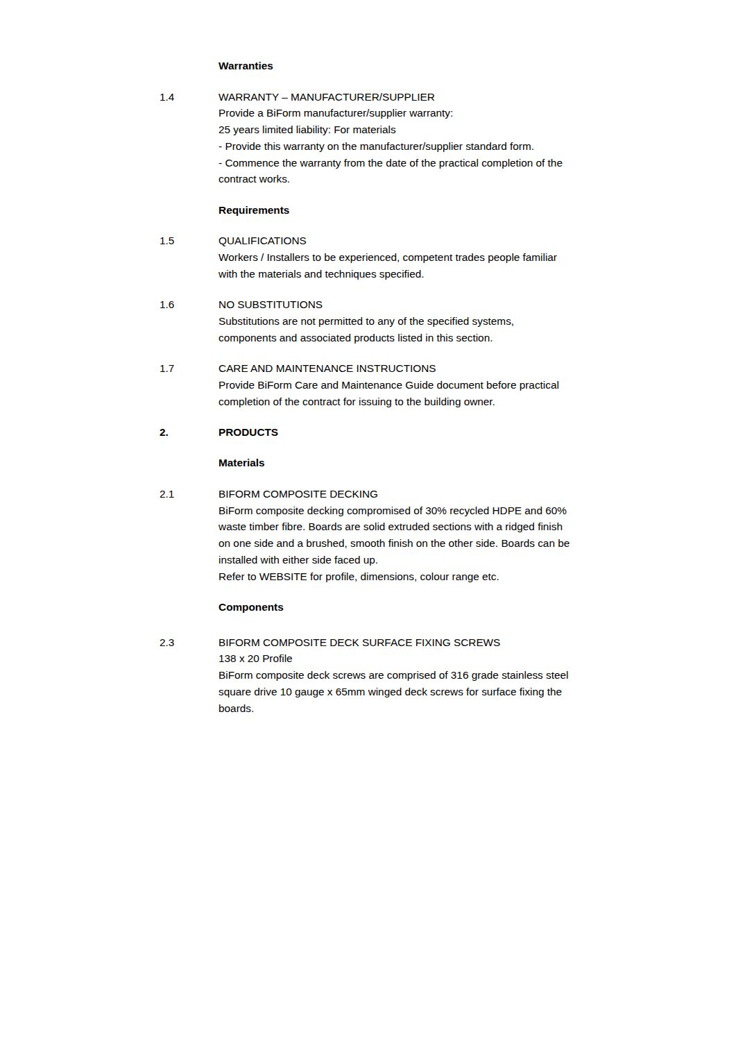Warranties
1.4
WARRANTY – MANUFACTURER/SUPPLIER
Provide a BiForm manufacturer/supplier warranty:
25 years limited liability: For materials
- Provide this warranty on the manufacturer/supplier standard form.
- Commence the warranty from the date of the practical completion of the contract works.
Requirements
1.5
QUALIFICATIONS
Workers / Installers to be experienced, competent trades people familiar with the materials and techniques specified.
1.6
NO SUBSTITUTIONS
Substitutions are not permitted to any of the specified systems, components and associated products listed in this section.
1.7
CARE AND MAINTENANCE INSTRUCTIONS
Provide BiForm Care and Maintenance Guide document before practical completion of the contract for issuing to the building owner.
2.
PRODUCTS
Materials
2.1
BIFORM COMPOSITE DECKING
BiForm composite decking compromised of 30% recycled HDPE and 60% waste timber fibre. Boards are solid extruded sections with a ridged finish on one side and a brushed, smooth finish on the other side. Boards can be installed with either side faced up.
Refer to WEBSITE for profile, dimensions, colour range etc.
Components
2.3
BIFORM COMPOSITE DECK SURFACE FIXING SCREWS
138 x 20 Profile
BiForm composite deck screws are comprised of 316 grade stainless steel square drive 10 gauge x 65mm winged deck screws for surface fixing the boards.